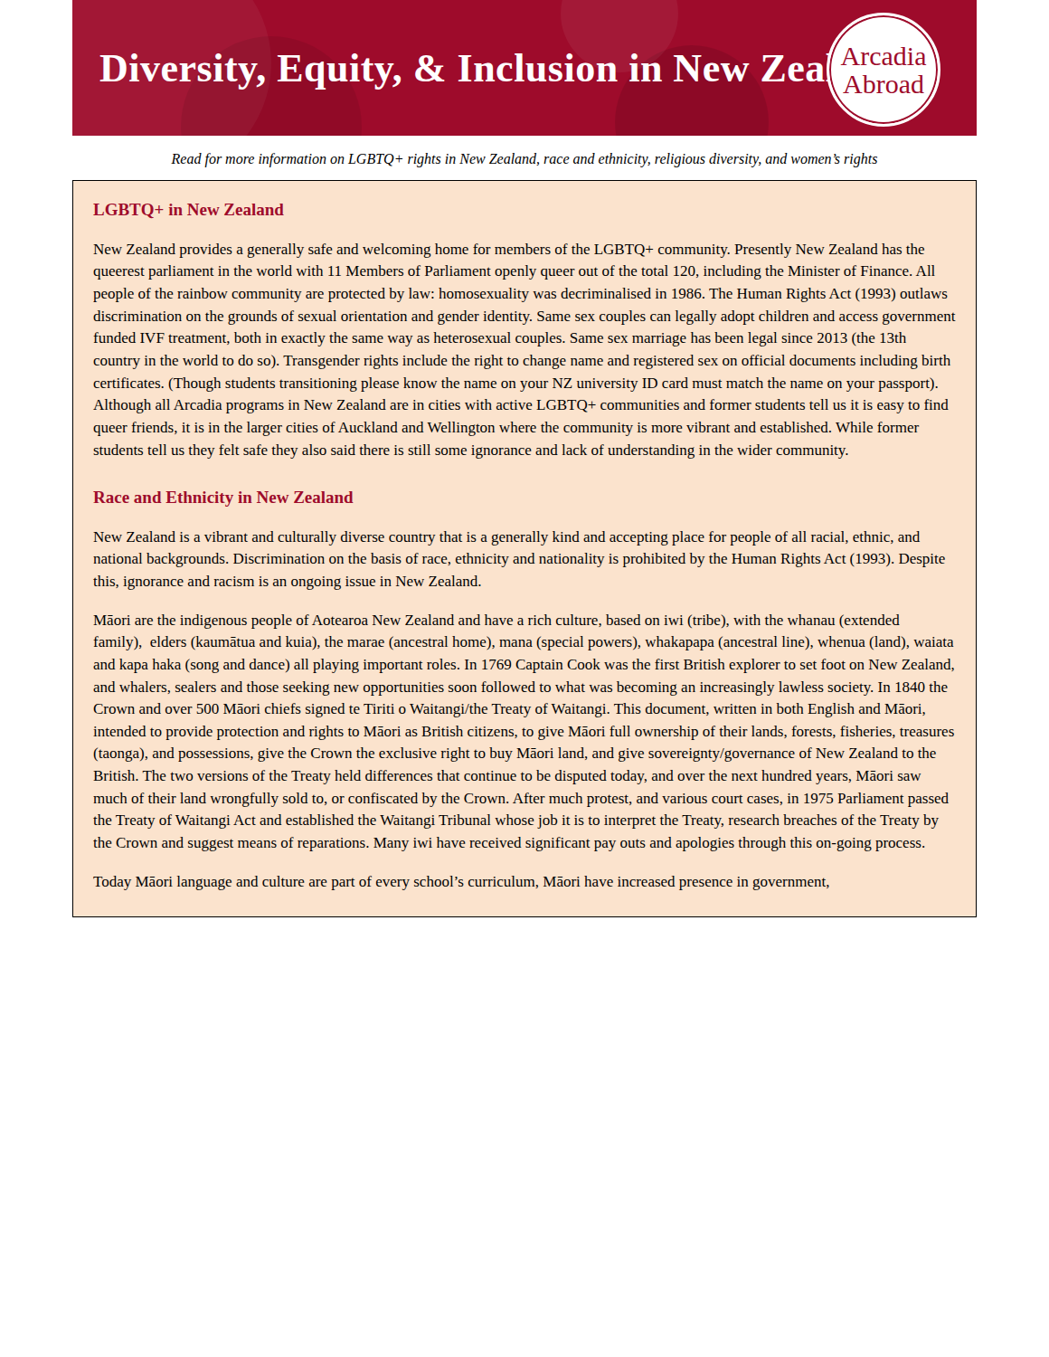Diversity, Equity, & Inclusion in New Zealand
Arcadia Abroad
Read for more information on LGBTQ+ rights in New Zealand, race and ethnicity, religious diversity, and women’s rights
LGBTQ+ in New Zealand
New Zealand provides a generally safe and welcoming home for members of the LGBTQ+ community. Presently New Zealand has the queerest parliament in the world with 11 Members of Parliament openly queer out of the total 120, including the Minister of Finance. All people of the rainbow community are protected by law: homosexuality was decriminalised in 1986. The Human Rights Act (1993) outlaws discrimination on the grounds of sexual orientation and gender identity. Same sex couples can legally adopt children and access government funded IVF treatment, both in exactly the same way as heterosexual couples. Same sex marriage has been legal since 2013 (the 13th country in the world to do so). Transgender rights include the right to change name and registered sex on official documents including birth certificates. (Though students transitioning please know the name on your NZ university ID card must match the name on your passport). Although all Arcadia programs in New Zealand are in cities with active LGBTQ+ communities and former students tell us it is easy to find queer friends, it is in the larger cities of Auckland and Wellington where the community is more vibrant and established. While former students tell us they felt safe they also said there is still some ignorance and lack of understanding in the wider community.
Race and Ethnicity in New Zealand
New Zealand is a vibrant and culturally diverse country that is a generally kind and accepting place for people of all racial, ethnic, and national backgrounds. Discrimination on the basis of race, ethnicity and nationality is prohibited by the Human Rights Act (1993). Despite this, ignorance and racism is an ongoing issue in New Zealand.
Māori are the indigenous people of Aotearoa New Zealand and have a rich culture, based on iwi (tribe), with the whanau (extended family), elders (kaumātua and kuia), the marae (ancestral home), mana (special powers), whakapapa (ancestral line), whenua (land), waiata and kapa haka (song and dance) all playing important roles. In 1769 Captain Cook was the first British explorer to set foot on New Zealand, and whalers, sealers and those seeking new opportunities soon followed to what was becoming an increasingly lawless society. In 1840 the Crown and over 500 Māori chiefs signed te Tiriti o Waitangi/the Treaty of Waitangi. This document, written in both English and Māori, intended to provide protection and rights to Māori as British citizens, to give Māori full ownership of their lands, forests, fisheries, treasures (taonga), and possessions, give the Crown the exclusive right to buy Māori land, and give sovereignty/governance of New Zealand to the British. The two versions of the Treaty held differences that continue to be disputed today, and over the next hundred years, Māori saw much of their land wrongfully sold to, or confiscated by the Crown. After much protest, and various court cases, in 1975 Parliament passed the Treaty of Waitangi Act and established the Waitangi Tribunal whose job it is to interpret the Treaty, research breaches of the Treaty by the Crown and suggest means of reparations. Many iwi have received significant pay outs and apologies through this on-going process.
Today Māori language and culture are part of every school’s curriculum, Māori have increased presence in government,